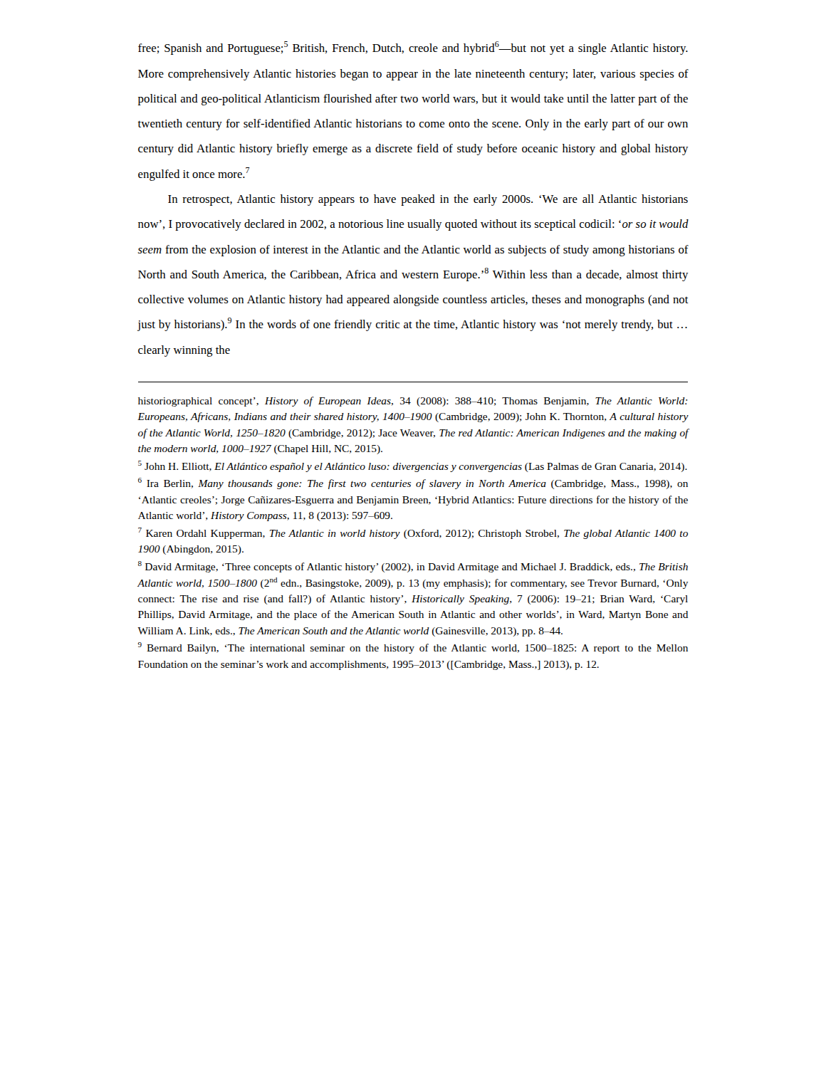free; Spanish and Portuguese;5 British, French, Dutch, creole and hybrid6—but not yet a single Atlantic history. More comprehensively Atlantic histories began to appear in the late nineteenth century; later, various species of political and geo-political Atlanticism flourished after two world wars, but it would take until the latter part of the twentieth century for self-identified Atlantic historians to come onto the scene. Only in the early part of our own century did Atlantic history briefly emerge as a discrete field of study before oceanic history and global history engulfed it once more.7
In retrospect, Atlantic history appears to have peaked in the early 2000s. ‘We are all Atlantic historians now’, I provocatively declared in 2002, a notorious line usually quoted without its sceptical codicil: ‘or so it would seem from the explosion of interest in the Atlantic and the Atlantic world as subjects of study among historians of North and South America, the Caribbean, Africa and western Europe.’8 Within less than a decade, almost thirty collective volumes on Atlantic history had appeared alongside countless articles, theses and monographs (and not just by historians).9 In the words of one friendly critic at the time, Atlantic history was ‘not merely trendy, but … clearly winning the
historiographical concept’, History of European Ideas, 34 (2008): 388–410; Thomas Benjamin, The Atlantic World: Europeans, Africans, Indians and their shared history, 1400–1900 (Cambridge, 2009); John K. Thornton, A cultural history of the Atlantic World, 1250–1820 (Cambridge, 2012); Jace Weaver, The red Atlantic: American Indigenes and the making of the modern world, 1000–1927 (Chapel Hill, NC, 2015).
5 John H. Elliott, El Atlántico español y el Atlántico luso: divergencias y convergencias (Las Palmas de Gran Canaria, 2014).
6 Ira Berlin, Many thousands gone: The first two centuries of slavery in North America (Cambridge, Mass., 1998), on ‘Atlantic creoles’; Jorge Cañizares-Esguerra and Benjamin Breen, ‘Hybrid Atlantics: Future directions for the history of the Atlantic world’, History Compass, 11, 8 (2013): 597–609.
7 Karen Ordahl Kupperman, The Atlantic in world history (Oxford, 2012); Christoph Strobel, The global Atlantic 1400 to 1900 (Abingdon, 2015).
8 David Armitage, ‘Three concepts of Atlantic history’ (2002), in David Armitage and Michael J. Braddick, eds., The British Atlantic world, 1500–1800 (2nd edn., Basingstoke, 2009), p. 13 (my emphasis); for commentary, see Trevor Burnard, ‘Only connect: The rise and rise (and fall?) of Atlantic history’, Historically Speaking, 7 (2006): 19–21; Brian Ward, ‘Caryl Phillips, David Armitage, and the place of the American South in Atlantic and other worlds’, in Ward, Martyn Bone and William A. Link, eds., The American South and the Atlantic world (Gainesville, 2013), pp. 8–44.
9 Bernard Bailyn, ‘The international seminar on the history of the Atlantic world, 1500–1825: A report to the Mellon Foundation on the seminar’s work and accomplishments, 1995–2013’ ([Cambridge, Mass.,] 2013), p. 12.